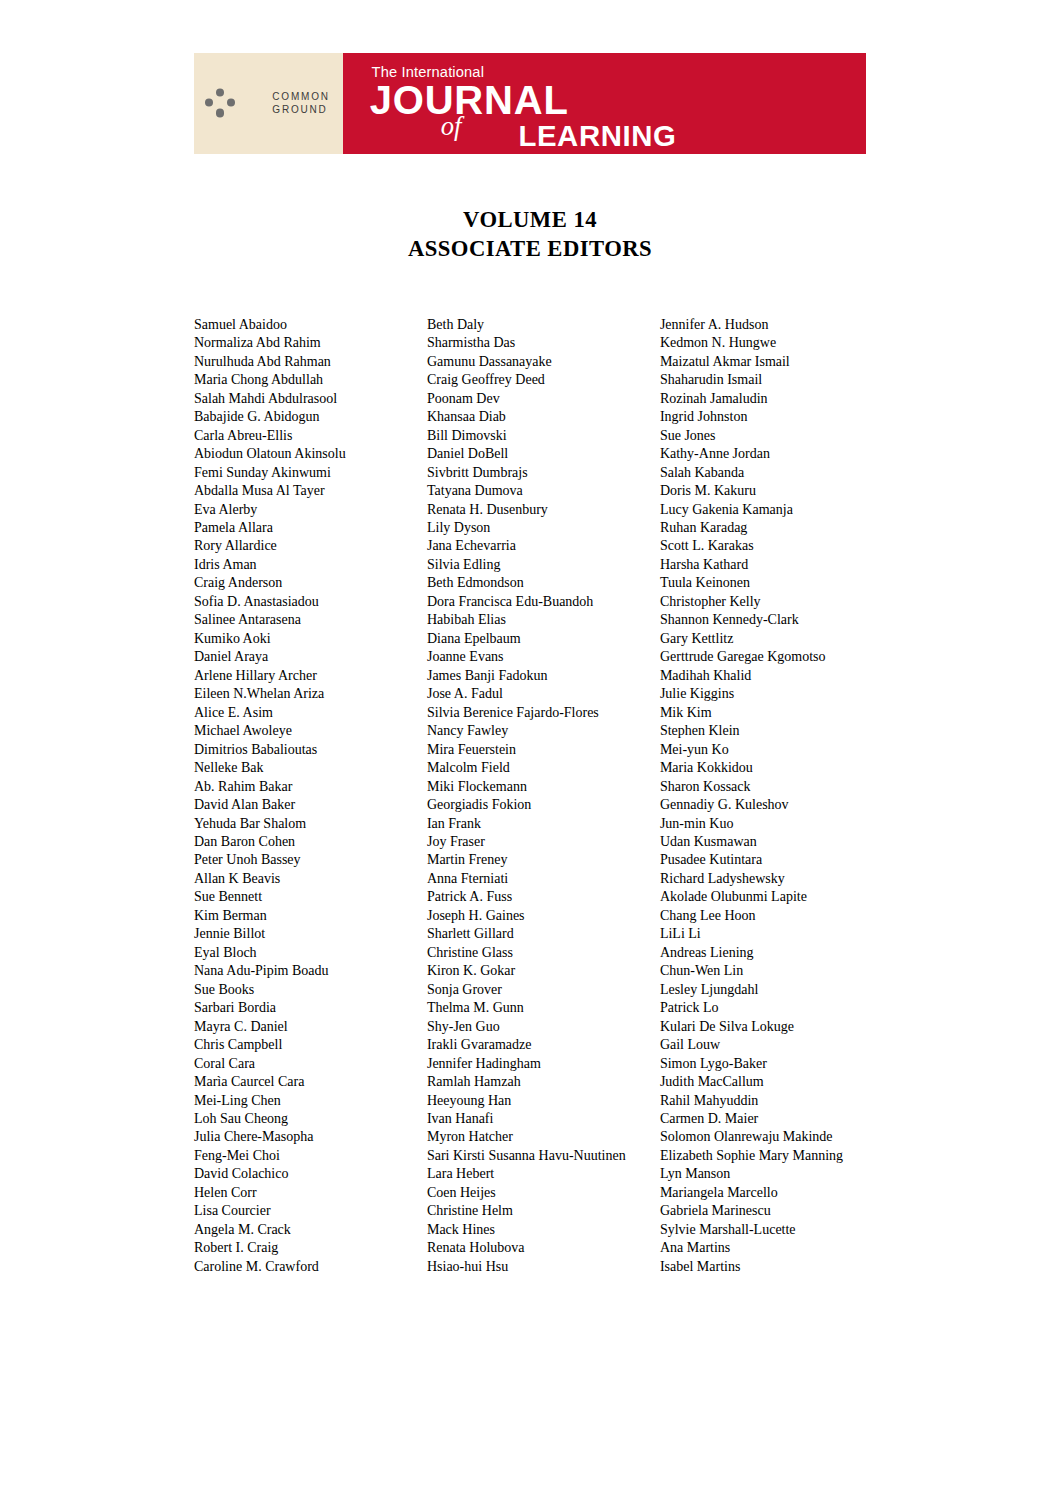COMMON
GROUND
The International
JOURNAL
of
LEARNING
VOLUME 14
ASSOCIATE EDITORS
Samuel Abaidoo
Normaliza Abd Rahim
Nurulhuda Abd Rahman
Maria Chong Abdullah
Salah Mahdi Abdulrasool
Babajide G. Abidogun
Carla Abreu-Ellis
Abiodun Olatoun Akinsolu
Femi Sunday Akinwumi
Abdalla Musa Al Tayer
Eva Alerby
Pamela Allara
Rory Allardice
Idris Aman
Craig Anderson
Sofia D. Anastasiadou
Salinee Antarasena
Kumiko Aoki
Daniel Araya
Arlene Hillary Archer
Eileen N.Whelan Ariza
Alice E. Asim
Michael Awoleye
Dimitrios Babalioutas
Nelleke Bak
Ab. Rahim Bakar
David Alan Baker
Yehuda Bar Shalom
Dan Baron Cohen
Peter Unoh Bassey
Allan K Beavis
Sue Bennett
Kim Berman
Jennie Billot
Eyal Bloch
Nana Adu-Pipim Boadu
Sue Books
Sarbari Bordia
Mayra C. Daniel
Chris Campbell
Coral Cara
Marìa Caurcel Cara
Mei-Ling Chen
Loh Sau Cheong
Julia Chere-Masopha
Feng-Mei Choi
David Colachico
Helen Corr
Lisa Courcier
Angela M. Crack
Robert I. Craig
Caroline M. Crawford
Beth Daly
Sharmistha Das
Gamunu Dassanayake
Craig Geoffrey Deed
Poonam Dev
Khansaa Diab
Bill Dimovski
Daniel DoBell
Sivbritt Dumbrajs
Tatyana Dumova
Renata H. Dusenbury
Lily Dyson
Jana Echevarria
Silvia Edling
Beth Edmondson
Dora Francisca Edu-Buandoh
Habibah Elias
Diana Epelbaum
Joanne Evans
James Banji Fadokun
Jose A. Fadul
Silvia Berenice Fajardo-Flores
Nancy Fawley
Mira Feuerstein
Malcolm Field
Miki Flockemann
Georgiadis Fokion
Ian Frank
Joy Fraser
Martin Freney
Anna Fterniati
Patrick A. Fuss
Joseph H. Gaines
Sharlett Gillard
Christine Glass
Kiron K. Gokar
Sonja Grover
Thelma M. Gunn
Shy-Jen Guo
Irakli Gvaramadze
Jennifer Hadingham
Ramlah Hamzah
Heeyoung Han
Ivan Hanafi
Myron Hatcher
Sari Kirsti Susanna Havu-Nuutinen
Lara Hebert
Coen Heijes
Christine Helm
Mack Hines
Renata Holubova
Hsiao-hui Hsu
Jennifer A. Hudson
Kedmon N. Hungwe
Maizatul Akmar Ismail
Shaharudin Ismail
Rozinah Jamaludin
Ingrid Johnston
Sue Jones
Kathy-Anne Jordan
Salah Kabanda
Doris M. Kakuru
Lucy Gakenia Kamanja
Ruhan Karadag
Scott L. Karakas
Harsha Kathard
Tuula Keinonen
Christopher Kelly
Shannon Kennedy-Clark
Gary Kettlitz
Gerttrude Garegae Kgomotso
Madihah Khalid
Julie Kiggins
Mik Kim
Stephen Klein
Mei-yun Ko
Maria Kokkidou
Sharon Kossack
Gennadiy G. Kuleshov
Jun-min Kuo
Udan Kusmawan
Pusadee Kutintara
Richard Ladyshewsky
Akolade Olubunmi Lapite
Chang Lee Hoon
LiLi Li
Andreas Liening
Chun-Wen Lin
Lesley Ljungdahl
Patrick Lo
Kulari De Silva Lokuge
Gail Louw
Simon Lygo-Baker
Judith MacCallum
Rahil Mahyuddin
Carmen D. Maier
Solomon Olanrewaju Makinde
Elizabeth Sophie Mary Manning
Lyn Manson
Mariangela Marcello
Gabriela Marinescu
Sylvie Marshall-Lucette
Ana Martins
Isabel Martins